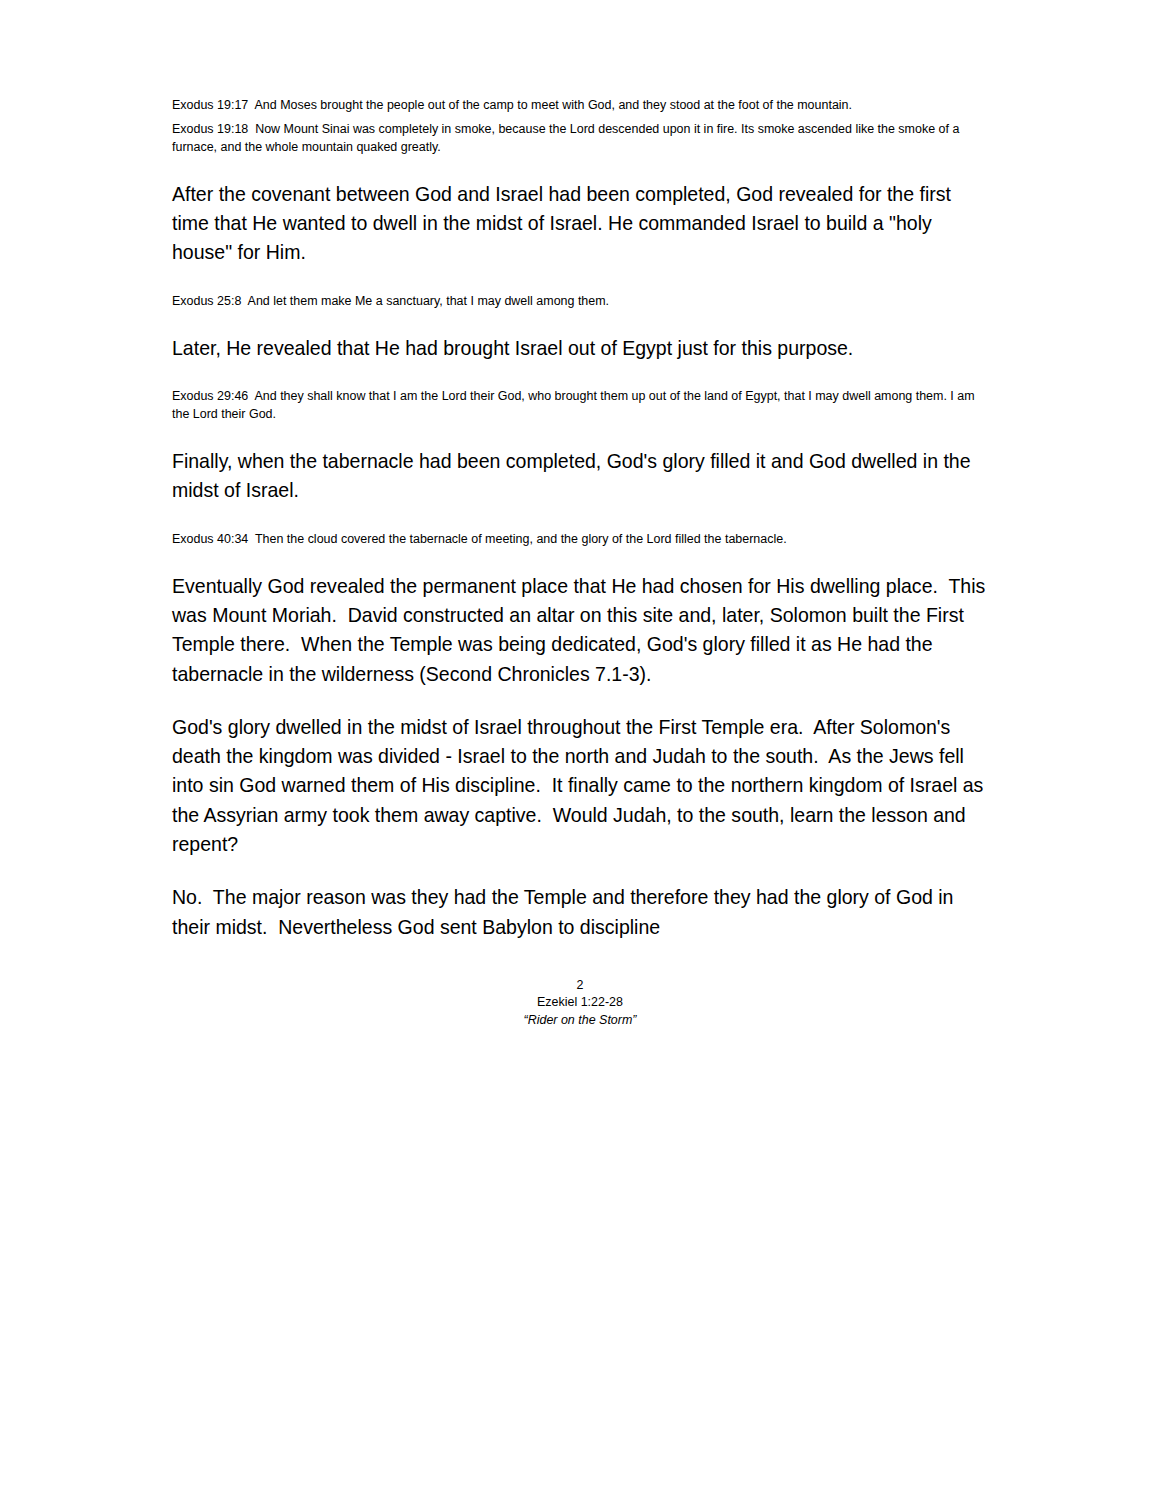Exodus 19:17 And Moses brought the people out of the camp to meet with God, and they stood at the foot of the mountain.
Exodus 19:18 Now Mount Sinai was completely in smoke, because the Lord descended upon it in fire. Its smoke ascended like the smoke of a furnace, and the whole mountain quaked greatly.
After the covenant between God and Israel had been completed, God revealed for the first time that He wanted to dwell in the midst of Israel. He commanded Israel to build a "holy house" for Him.
Exodus 25:8 And let them make Me a sanctuary, that I may dwell among them.
Later, He revealed that He had brought Israel out of Egypt just for this purpose.
Exodus 29:46 And they shall know that I am the Lord their God, who brought them up out of the land of Egypt, that I may dwell among them. I am the Lord their God.
Finally, when the tabernacle had been completed, God's glory filled it and God dwelled in the midst of Israel.
Exodus 40:34 Then the cloud covered the tabernacle of meeting, and the glory of the Lord filled the tabernacle.
Eventually God revealed the permanent place that He had chosen for His dwelling place. This was Mount Moriah. David constructed an altar on this site and, later, Solomon built the First Temple there. When the Temple was being dedicated, God's glory filled it as He had the tabernacle in the wilderness (Second Chronicles 7.1-3).
God's glory dwelled in the midst of Israel throughout the First Temple era. After Solomon's death the kingdom was divided - Israel to the north and Judah to the south. As the Jews fell into sin God warned them of His discipline. It finally came to the northern kingdom of Israel as the Assyrian army took them away captive. Would Judah, to the south, learn the lesson and repent?
No. The major reason was they had the Temple and therefore they had the glory of God in their midst. Nevertheless God sent Babylon to discipline
2 Ezekiel 1:22-28 “Rider on the Storm”